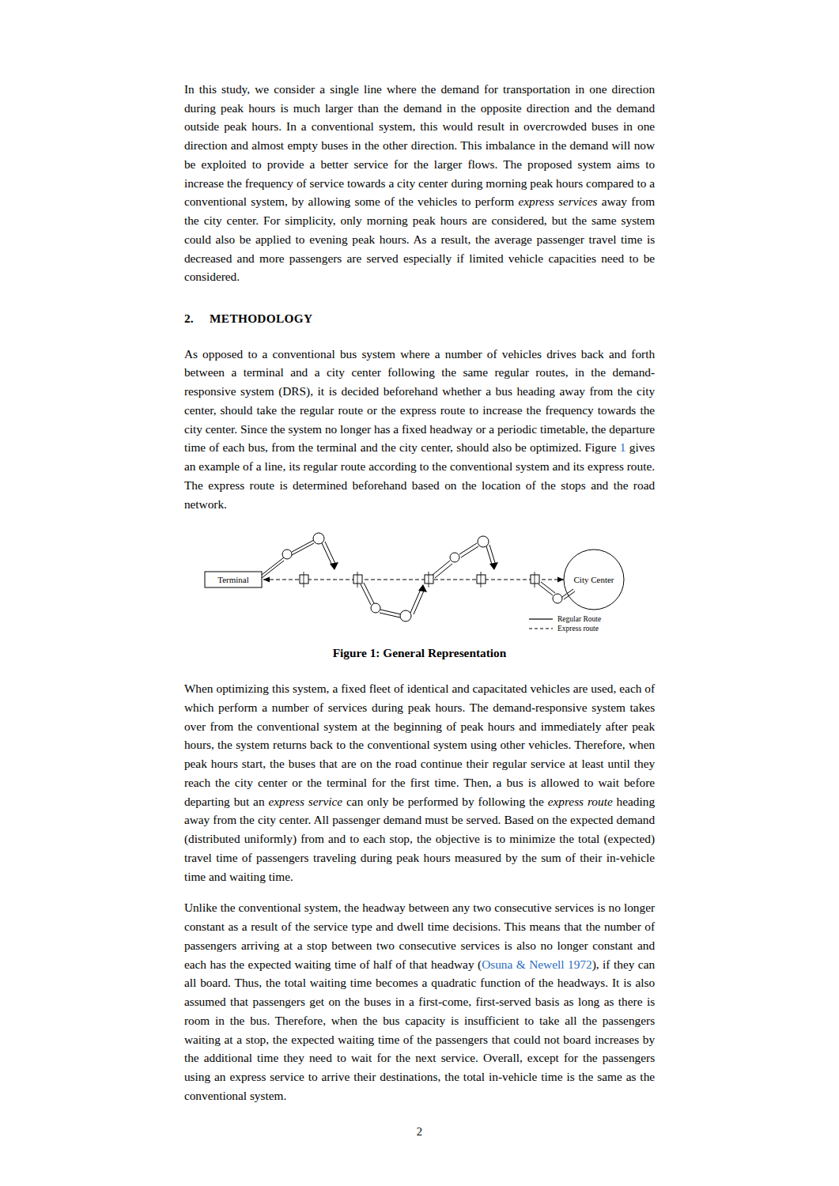In this study, we consider a single line where the demand for transportation in one direction during peak hours is much larger than the demand in the opposite direction and the demand outside peak hours. In a conventional system, this would result in overcrowded buses in one direction and almost empty buses in the other direction. This imbalance in the demand will now be exploited to provide a better service for the larger flows. The proposed system aims to increase the frequency of service towards a city center during morning peak hours compared to a conventional system, by allowing some of the vehicles to perform express services away from the city center. For simplicity, only morning peak hours are considered, but the same system could also be applied to evening peak hours. As a result, the average passenger travel time is decreased and more passengers are served especially if limited vehicle capacities need to be considered.
2. METHODOLOGY
As opposed to a conventional bus system where a number of vehicles drives back and forth between a terminal and a city center following the same regular routes, in the demand-responsive system (DRS), it is decided beforehand whether a bus heading away from the city center, should take the regular route or the express route to increase the frequency towards the city center. Since the system no longer has a fixed headway or a periodic timetable, the departure time of each bus, from the terminal and the city center, should also be optimized. Figure 1 gives an example of a line, its regular route according to the conventional system and its express route. The express route is determined beforehand based on the location of the stops and the road network.
Terminal City Center Regular Route Express route
Figure 1: General Representation
When optimizing this system, a fixed fleet of identical and capacitated vehicles are used, each of which perform a number of services during peak hours. The demand-responsive system takes over from the conventional system at the beginning of peak hours and immediately after peak hours, the system returns back to the conventional system using other vehicles. Therefore, when peak hours start, the buses that are on the road continue their regular service at least until they reach the city center or the terminal for the first time. Then, a bus is allowed to wait before departing but an express service can only be performed by following the express route heading away from the city center. All passenger demand must be served. Based on the expected demand (distributed uniformly) from and to each stop, the objective is to minimize the total (expected) travel time of passengers traveling during peak hours measured by the sum of their in-vehicle time and waiting time.
Unlike the conventional system, the headway between any two consecutive services is no longer constant as a result of the service type and dwell time decisions. This means that the number of passengers arriving at a stop between two consecutive services is also no longer constant and each has the expected waiting time of half of that headway (Osuna & Newell 1972), if they can all board. Thus, the total waiting time becomes a quadratic function of the headways. It is also assumed that passengers get on the buses in a first-come, first-served basis as long as there is room in the bus. Therefore, when the bus capacity is insufficient to take all the passengers waiting at a stop, the expected waiting time of the passengers that could not board increases by the additional time they need to wait for the next service. Overall, except for the passengers using an express service to arrive their destinations, the total in-vehicle time is the same as the conventional system.
2